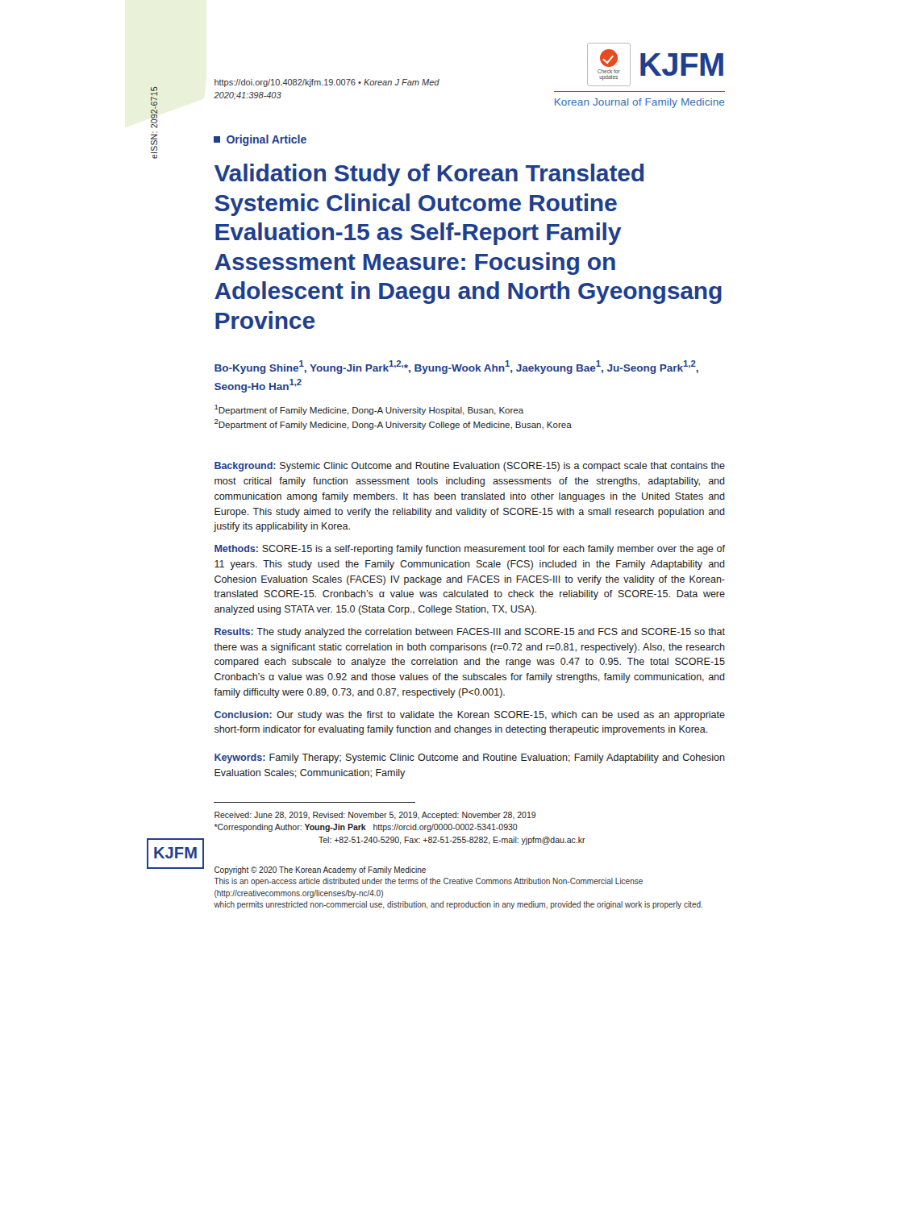eISSN: 2092-6715
KJFM
https://doi.org/10.4082/kjfm.19.0076 • Korean J Fam Med 2020;41:398-403
Check for
updates
KJFM
Korean Journal of Family Medicine
Original Article
Validation Study of Korean Translated Systemic Clinical Outcome Routine Evaluation-15 as Self-Report Family Assessment Measure: Focusing on Adolescent in Daegu and North Gyeongsang Province
Bo-Kyung Shine1, Young-Jin Park1,2,*, Byung-Wook Ahn1, Jaekyoung Bae1, Ju-Seong Park1,2, Seong-Ho Han1,2
1Department of Family Medicine, Dong-A University Hospital, Busan, Korea
2Department of Family Medicine, Dong-A University College of Medicine, Busan, Korea
Background: Systemic Clinic Outcome and Routine Evaluation (SCORE-15) is a compact scale that contains the most critical family function assessment tools including assessments of the strengths, adaptability, and communication among family members. It has been translated into other languages in the United States and Europe. This study aimed to verify the reliability and validity of SCORE-15 with a small research population and justify its applicability in Korea.
Methods: SCORE-15 is a self-reporting family function measurement tool for each family member over the age of 11 years. This study used the Family Communication Scale (FCS) included in the Family Adaptability and Cohesion Evaluation Scales (FACES) IV package and FACES in FACES-III to verify the validity of the Korean-translated SCORE-15. Cronbach’s α value was calculated to check the reliability of SCORE-15. Data were analyzed using STATA ver. 15.0 (Stata Corp., College Station, TX, USA).
Results: The study analyzed the correlation between FACES-III and SCORE-15 and FCS and SCORE-15 so that there was a significant static correlation in both comparisons (r=0.72 and r=0.81, respectively). Also, the research compared each subscale to analyze the correlation and the range was 0.47 to 0.95. The total SCORE-15 Cronbach’s α value was 0.92 and those values of the subscales for family strengths, family communication, and family difficulty were 0.89, 0.73, and 0.87, respectively (P<0.001).
Conclusion: Our study was the first to validate the Korean SCORE-15, which can be used as an appropriate short-form indicator for evaluating family function and changes in detecting therapeutic improvements in Korea.
Keywords: Family Therapy; Systemic Clinic Outcome and Routine Evaluation; Family Adaptability and Cohesion Evaluation Scales; Communication; Family
Received: June 28, 2019, Revised: November 5, 2019, Accepted: November 28, 2019
*Corresponding Author: Young-Jin Park https://orcid.org/0000-0002-5341-0930
Tel: +82-51-240-5290, Fax: +82-51-255-8282, E-mail: yjpfm@dau.ac.kr
Copyright © 2020 The Korean Academy of Family Medicine
This is an open-access article distributed under the terms of the Creative Commons Attribution Non-Commercial License (http://creativecommons.org/licenses/by-nc/4.0)
which permits unrestricted non-commercial use, distribution, and reproduction in any medium, provided the original work is properly cited.